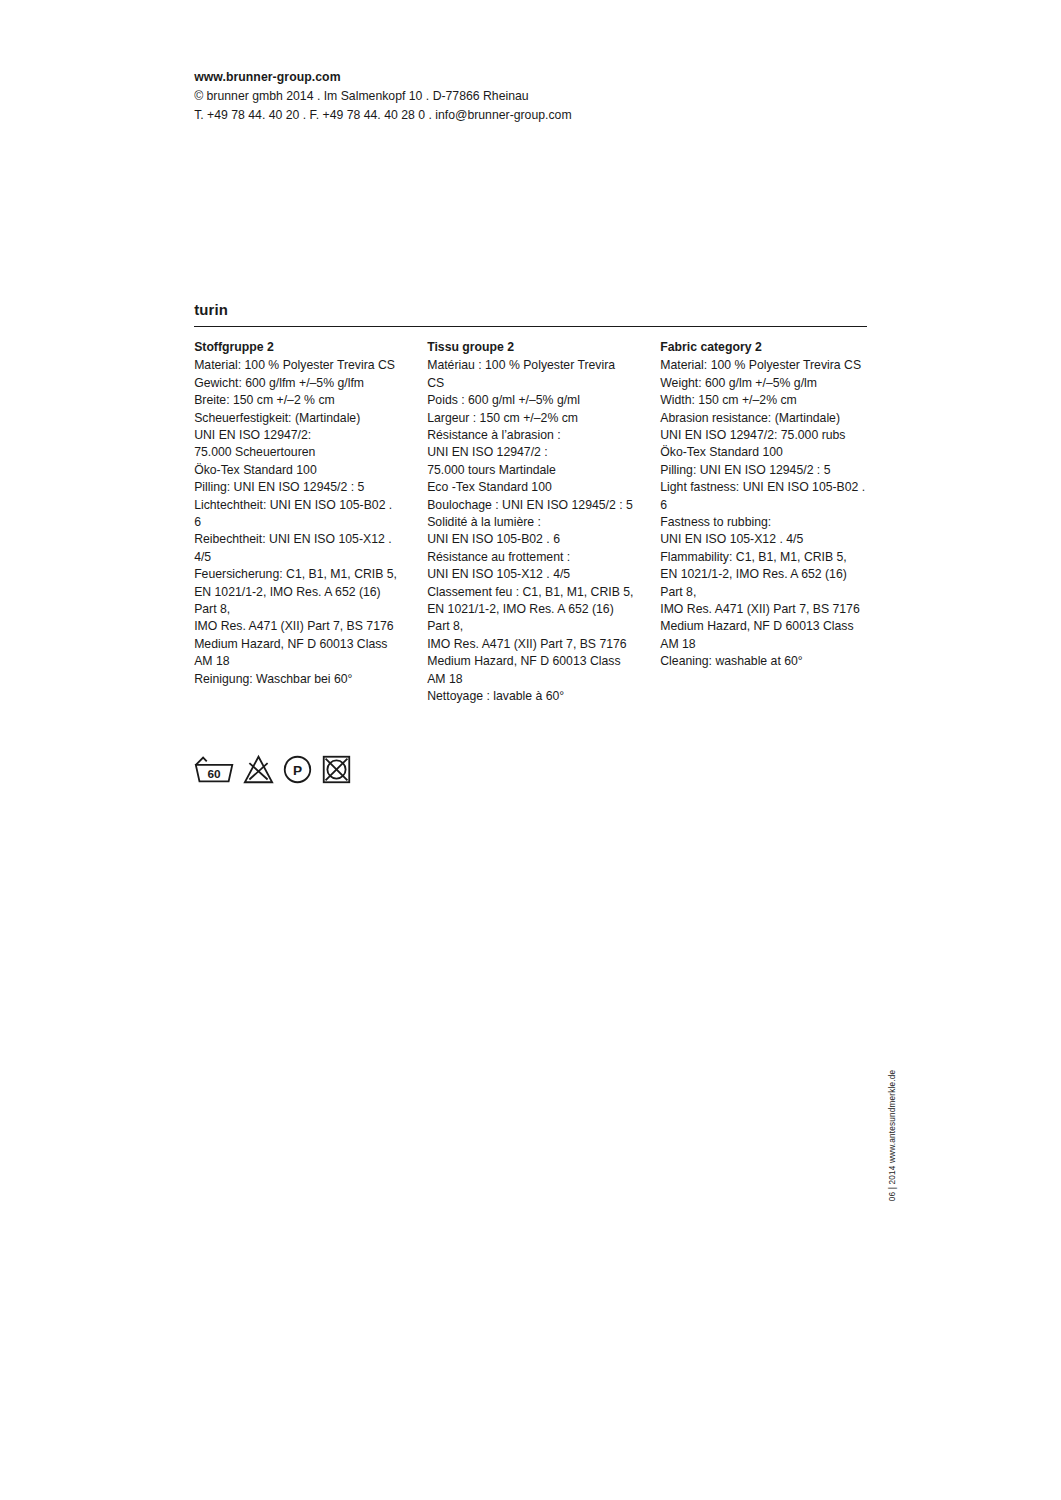www.brunner-group.com
© brunner gmbh 2014 . Im Salmenkopf 10 . D-77866 Rheinau
T. +49 78 44. 40 20 . F. +49 78 44. 40 28 0 . info@brunner-group.com
turin
Stoffgruppe 2
Material: 100 % Polyester Trevira CS
Gewicht: 600 g/lfm +/–5% g/lfm
Breite: 150 cm +/–2 % cm
Scheuerfestigkeit: (Martindale)
UNI EN ISO 12947/2:
75.000 Scheuertouren
Öko-Tex Standard 100
Pilling: UNI EN ISO 12945/2 : 5
Lichtechtheit: UNI EN ISO 105-B02 . 6
Reibechtheit: UNI EN ISO 105-X12 . 4/5
Feuersicherung: C1, B1, M1, CRIB 5,
EN 1021/1-2, IMO Res. A 652 (16) Part 8,
IMO Res. A471 (XII) Part 7, BS 7176
Medium Hazard, NF D 60013 Class
AM 18
Reinigung: Waschbar bei 60°
Tissu groupe 2
Matériau : 100 % Polyester Trevira CS
Poids : 600 g/ml +/–5% g/ml
Largeur : 150 cm +/–2% cm
Résistance à l’abrasion :
UNI EN ISO 12947/2 :
75.000 tours Martindale
Eco -Tex Standard 100
Boulochage : UNI EN ISO 12945/2 : 5
Solidité à la lumière :
UNI EN ISO 105-B02 . 6
Résistance au frottement :
UNI EN ISO 105-X12 . 4/5
Classement feu : C1, B1, M1, CRIB 5,
EN 1021/1-2, IMO Res. A 652 (16) Part 8,
IMO Res. A471 (XII) Part 7, BS 7176
Medium Hazard, NF D 60013 Class
AM 18
Nettoyage : lavable à 60°
Fabric category 2
Material: 100 % Polyester Trevira CS
Weight: 600 g/lm +/–5% g/lm
Width: 150 cm +/–2% cm
Abrasion resistance: (Martindale)
UNI EN ISO 12947/2: 75.000 rubs
Öko-Tex Standard 100
Pilling: UNI EN ISO 12945/2 : 5
Light fastness: UNI EN ISO 105-B02 . 6
Fastness to rubbing:
UNI EN ISO 105-X12 . 4/5
Flammability: C1, B1, M1, CRIB 5,
EN 1021/1-2, IMO Res. A 652 (16) Part 8,
IMO Res. A471 (XII) Part 7, BS 7176
Medium Hazard, NF D 60013 Class
AM 18
Cleaning: washable at 60°
60 P
06 | 2014 www.antesundmerkle.de